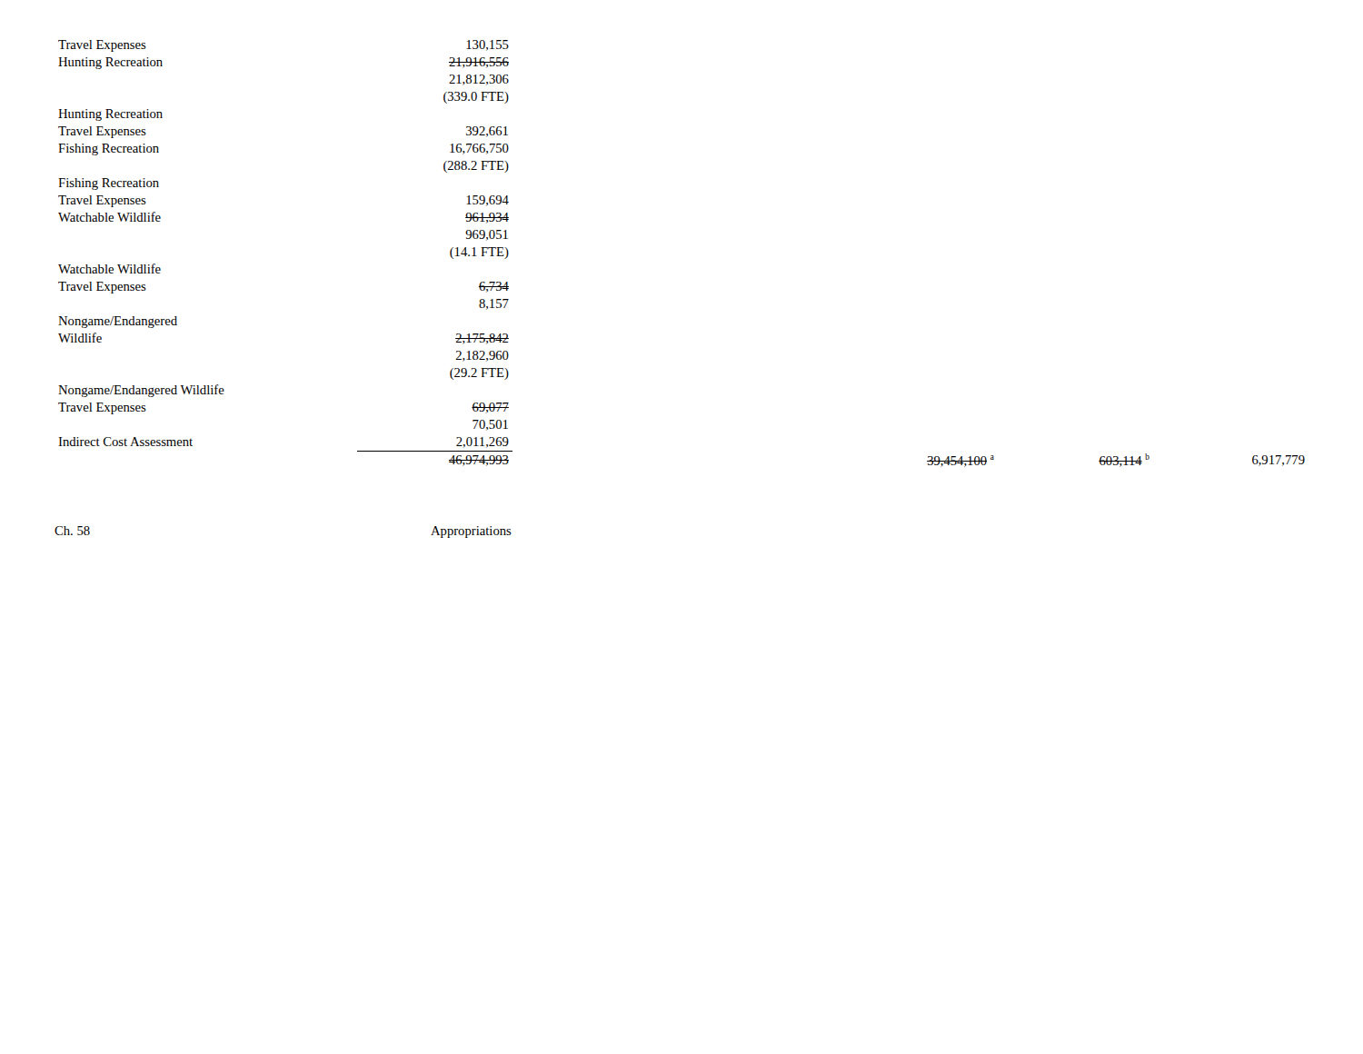| Travel Expenses | 130,155 | | | | |
| Hunting Recreation | 21,916,556 | | | | |
| | 21,812,306 | | | | |
| | (339.0 FTE) | | | | |
| Hunting Recreation | | | | | |
| Travel Expenses | 392,661 | | | | |
| Fishing Recreation | 16,766,750 | | | | |
| | (288.2 FTE) | | | | |
| Fishing Recreation | | | | | |
| Travel Expenses | 159,694 | | | | |
| Watchable Wildlife | 961,934 | | | | |
| | 969,051 | | | | |
| | (14.1 FTE) | | | | |
| Watchable Wildlife | | | | | |
| Travel Expenses | 6,734 | | | | |
| | 8,157 | | | | |
| Nongame/Endangered | | | | | |
| Wildlife | 2,175,842 | | | | |
| | 2,182,960 | | | | |
| | (29.2 FTE) | | | | |
| Nongame/Endangered Wildlife | | | | | |
| Travel Expenses | 69,077 | | | | |
| | 70,501 | | | | |
| Indirect Cost Assessment | 2,011,269 | | | | |
| | 46,974,993 | | 39,454,100 a | 603,114 b | 6,917,779 |
Ch. 58 Appropriations